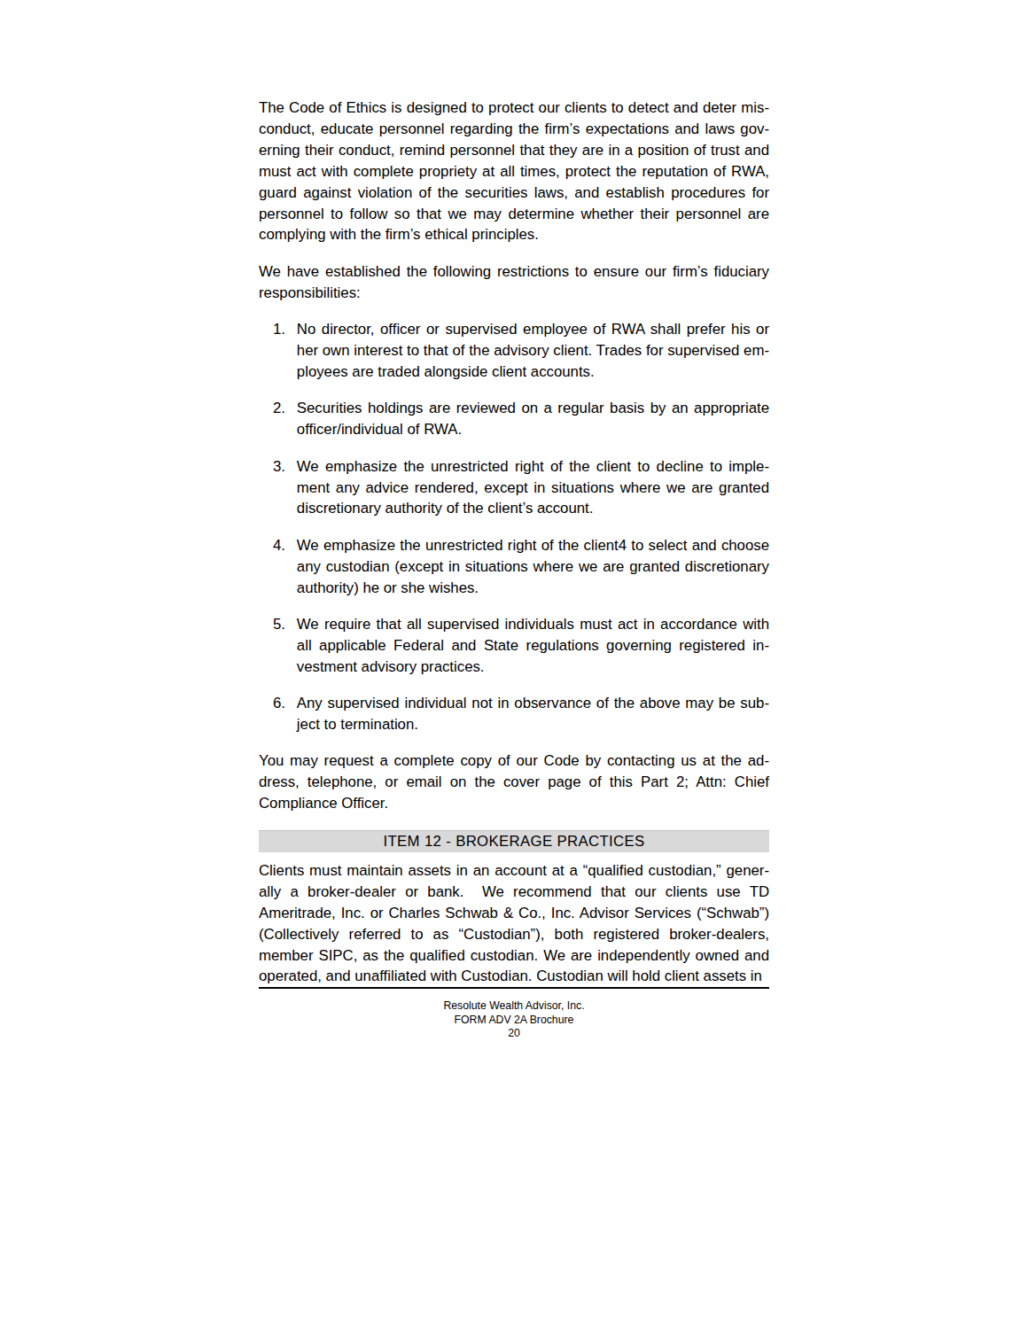The Code of Ethics is designed to protect our clients to detect and deter misconduct, educate personnel regarding the firm’s expectations and laws governing their conduct, remind personnel that they are in a position of trust and must act with complete propriety at all times, protect the reputation of RWA, guard against violation of the securities laws, and establish procedures for personnel to follow so that we may determine whether their personnel are complying with the firm’s ethical principles.
We have established the following restrictions to ensure our firm’s fiduciary responsibilities:
No director, officer or supervised employee of RWA shall prefer his or her own interest to that of the advisory client. Trades for supervised employees are traded alongside client accounts.
Securities holdings are reviewed on a regular basis by an appropriate officer/individual of RWA.
We emphasize the unrestricted right of the client to decline to implement any advice rendered, except in situations where we are granted discretionary authority of the client’s account.
We emphasize the unrestricted right of the client4 to select and choose any custodian (except in situations where we are granted discretionary authority) he or she wishes.
We require that all supervised individuals must act in accordance with all applicable Federal and State regulations governing registered investment advisory practices.
Any supervised individual not in observance of the above may be subject to termination.
You may request a complete copy of our Code by contacting us at the address, telephone, or email on the cover page of this Part 2; Attn: Chief Compliance Officer.
ITEM 12 - BROKERAGE PRACTICES
Clients must maintain assets in an account at a “qualified custodian,” generally a broker-dealer or bank. We recommend that our clients use TD Ameritrade, Inc. or Charles Schwab & Co., Inc. Advisor Services (“Schwab”) (Collectively referred to as “Custodian”), both registered broker-dealers, member SIPC, as the qualified custodian. We are independently owned and operated, and unaffiliated with Custodian. Custodian will hold client assets in
Resolute Wealth Advisor, Inc.
FORM ADV 2A Brochure
20